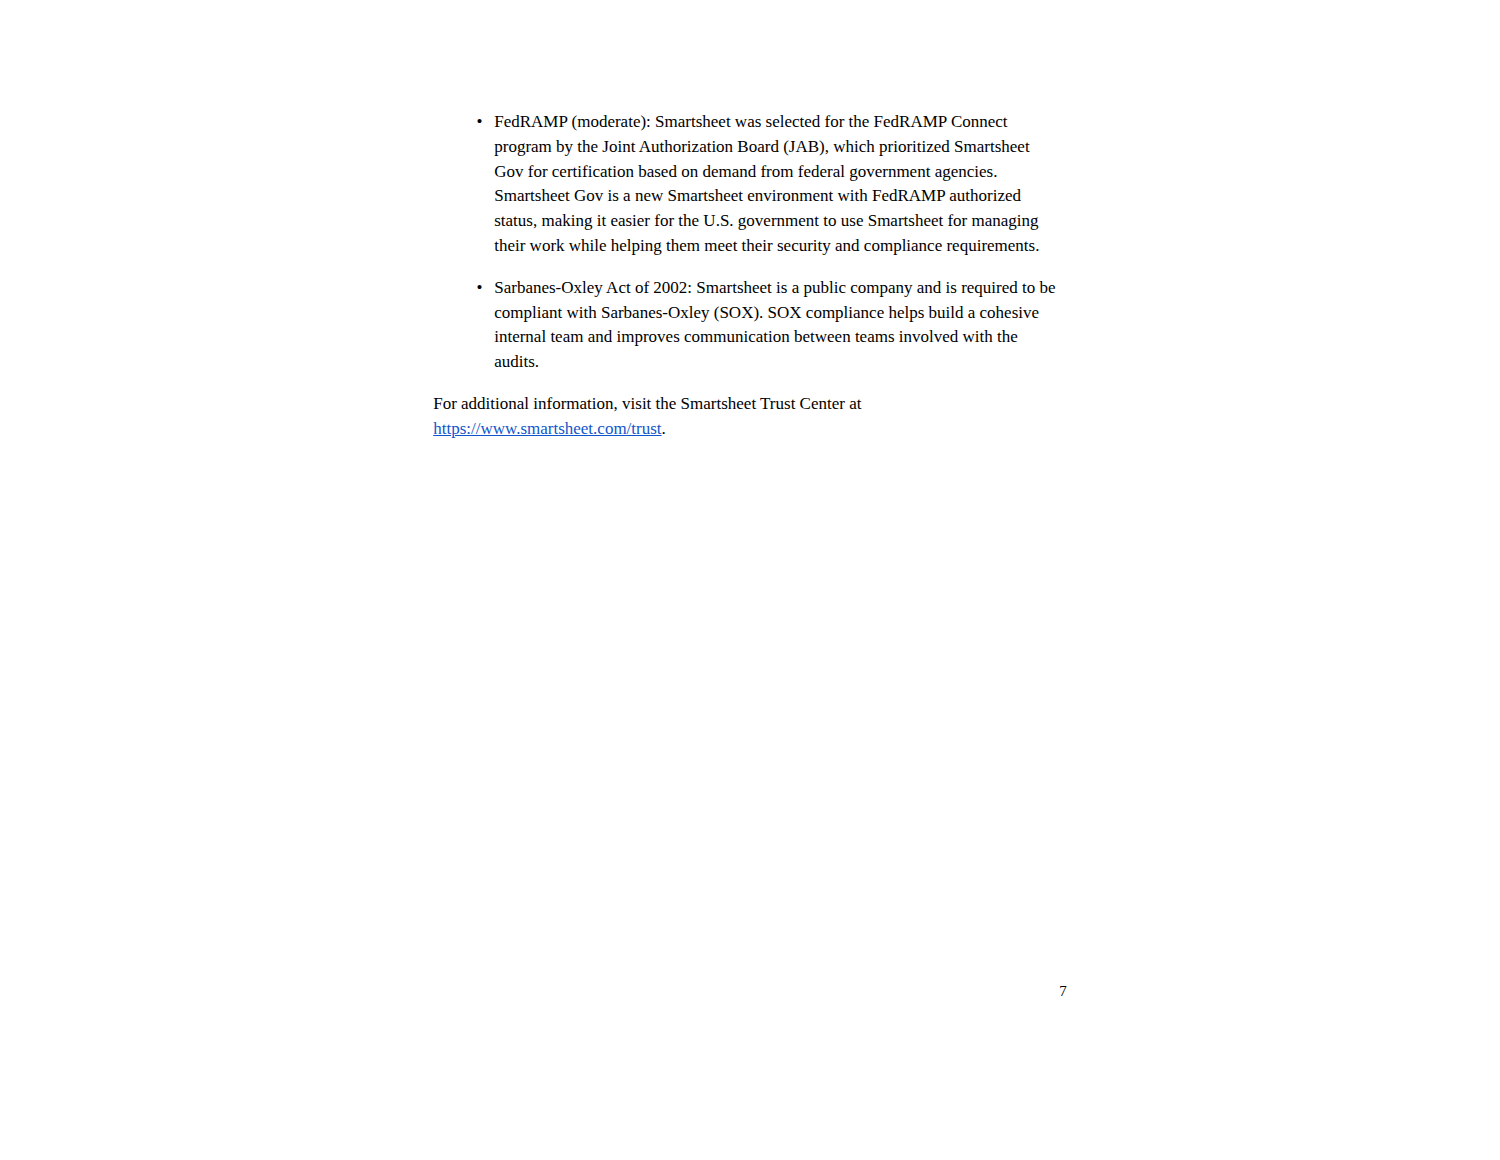FedRAMP (moderate): Smartsheet was selected for the FedRAMP Connect program by the Joint Authorization Board (JAB), which prioritized Smartsheet Gov for certification based on demand from federal government agencies. Smartsheet Gov is a new Smartsheet environment with FedRAMP authorized status, making it easier for the U.S. government to use Smartsheet for managing their work while helping them meet their security and compliance requirements.
Sarbanes-Oxley Act of 2002: Smartsheet is a public company and is required to be compliant with Sarbanes-Oxley (SOX). SOX compliance helps build a cohesive internal team and improves communication between teams involved with the audits.
For additional information, visit the Smartsheet Trust Center at https://www.smartsheet.com/trust.
7